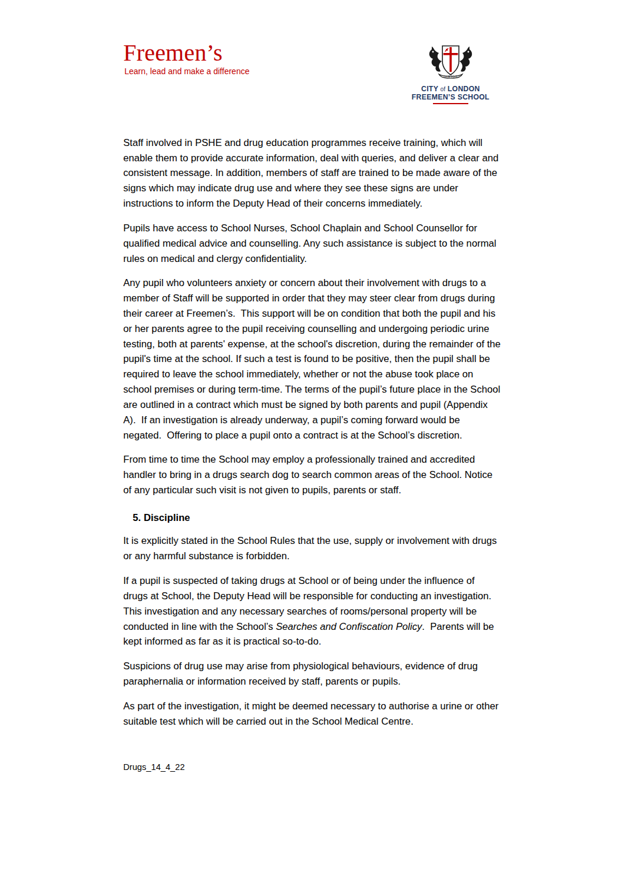Freemen’s
Learn, lead and make a difference
DIRIGE
CITY of LONDON
FREEMEN’S SCHOOL
Staff involved in PSHE and drug education programmes receive training, which will enable them to provide accurate information, deal with queries, and deliver a clear and consistent message. In addition, members of staff are trained to be made aware of the signs which may indicate drug use and where they see these signs are under instructions to inform the Deputy Head of their concerns immediately.
Pupils have access to School Nurses, School Chaplain and School Counsellor for qualified medical advice and counselling. Any such assistance is subject to the normal rules on medical and clergy confidentiality.
Any pupil who volunteers anxiety or concern about their involvement with drugs to a member of Staff will be supported in order that they may steer clear from drugs during their career at Freemen’s. This support will be on condition that both the pupil and his or her parents agree to the pupil receiving counselling and undergoing periodic urine testing, both at parents' expense, at the school's discretion, during the remainder of the pupil's time at the school. If such a test is found to be positive, then the pupil shall be required to leave the school immediately, whether or not the abuse took place on school premises or during term-time. The terms of the pupil’s future place in the School are outlined in a contract which must be signed by both parents and pupil (Appendix A). If an investigation is already underway, a pupil’s coming forward would be negated. Offering to place a pupil onto a contract is at the School’s discretion.
From time to time the School may employ a professionally trained and accredited handler to bring in a drugs search dog to search common areas of the School. Notice of any particular such visit is not given to pupils, parents or staff.
Discipline
It is explicitly stated in the School Rules that the use, supply or involvement with drugs or any harmful substance is forbidden.
If a pupil is suspected of taking drugs at School or of being under the influence of drugs at School, the Deputy Head will be responsible for conducting an investigation. This investigation and any necessary searches of rooms/personal property will be conducted in line with the School’s Searches and Confiscation Policy. Parents will be kept informed as far as it is practical so-to-do.
Suspicions of drug use may arise from physiological behaviours, evidence of drug paraphernalia or information received by staff, parents or pupils.
As part of the investigation, it might be deemed necessary to authorise a urine or other suitable test which will be carried out in the School Medical Centre.
Drugs_14_4_22